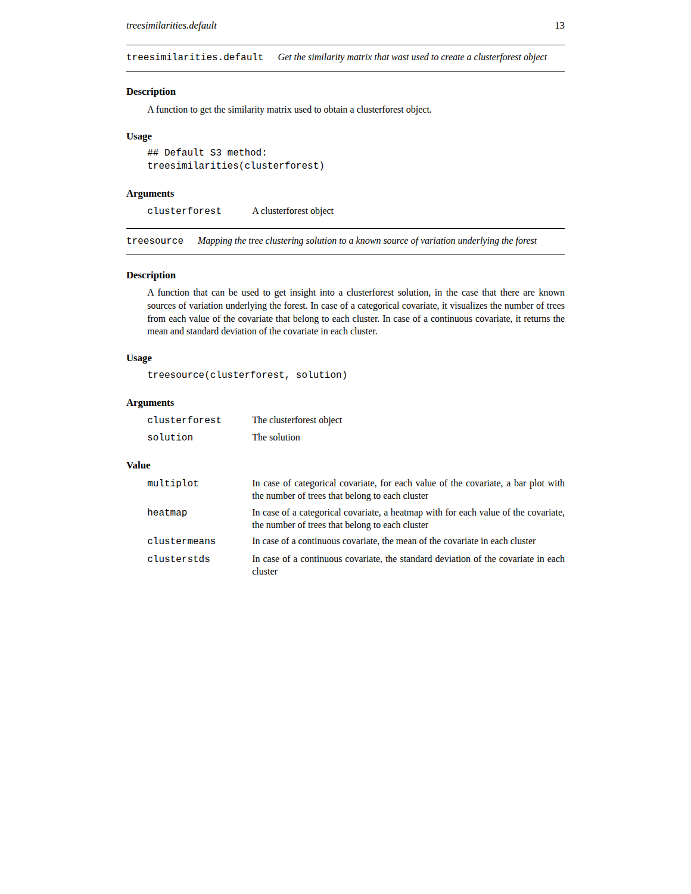treesimilarities.default 13
treesimilarities.default Get the similarity matrix that wast used to create a clusterforest object
Description
A function to get the similarity matrix used to obtain a clusterforest object.
Usage
## Default S3 method:
treesimilarities(clusterforest)
Arguments
clusterforest
A clusterforest object
treesource Mapping the tree clustering solution to a known source of variation underlying the forest
Description
A function that can be used to get insight into a clusterforest solution, in the case that there are known sources of variation underlying the forest. In case of a categorical covariate, it visualizes the number of trees from each value of the covariate that belong to each cluster. In case of a continuous covariate, it returns the mean and standard deviation of the covariate in each cluster.
Usage
treesource(clusterforest, solution)
Arguments
clusterforest
The clusterforest object
solution
The solution
Value
multiplot
In case of categorical covariate, for each value of the covariate, a bar plot with the number of trees that belong to each cluster
heatmap
In case of a categorical covariate, a heatmap with for each value of the covariate, the number of trees that belong to each cluster
clustermeans
In case of a continuous covariate, the mean of the covariate in each cluster
clusterstds
In case of a continuous covariate, the standard deviation of the covariate in each cluster